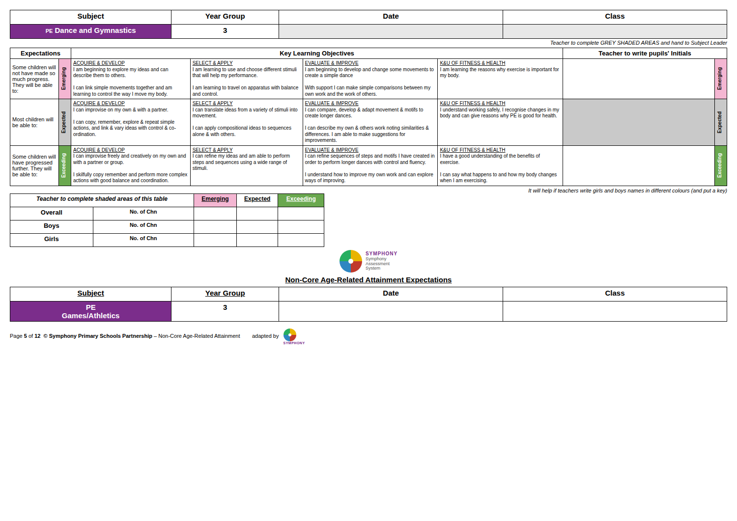| Subject | Year Group | Date | Class |
| PE Dance and Gymnastics | 3 | | |
Teacher to complete GREY SHADED AREAS and hand to Subject Leader
| Expectations | Key Learning Objectives | Teacher to write pupils' Initials |
| --- | --- | --- |
| Some children will not have made so much progress. They will be able to: | Emerging | ACQUIRE & DEVELOP I am beginning to explore my ideas and can describe them to others. I can link simple movements together and am learning to control the way I move my body. | SELECT & APPLY I am learning to use and choose different stimuli that will help my performance. I am learning to travel on apparatus with balance and control. | EVALUATE & IMPROVE I am beginning to develop and change some movements to create a simple dance With support I can make simple comparisons between my own work and the work of others. | K&U OF FITNESS & HEALTH I am learning the reasons why exercise is important for my body. | | Emerging |
| Most children will be able to: | Expected | ACQUIRE & DEVELOP I can improvise on my own & with a partner. I can copy, remember, explore & repeat simple actions, and link & vary ideas with control & co-ordination. | SELECT & APPLY I can translate ideas from a variety of stimuli into movement. I can apply compositional ideas to sequences alone & with others. | EVALUATE & IMPROVE I can compare, develop & adapt movement & motifs to create longer dances. I can describe my own & others work noting similarities & differences. I am able to make suggestions for improvements. | K&U OF FITNESS & HEALTH I understand working safely, I recognise changes in my body and can give reasons why PE is good for health. | | Expected |
| Some children will have progressed further. They will be able to: | Exceeding | ACQUIRE & DEVELOP I can improvise freely and creatively on my own and with a partner or group. I skilfully copy remember and perform more complex actions with good balance and coordination. | SELECT & APPLY I can refine my ideas and am able to perform steps and sequences using a wide range of stimuli. | EVALUATE & IMPROVE I can refine sequences of steps and motifs I have created in order to perform longer dances with control and fluency. I understand how to improve my own work and can explore ways of improving. | K&U OF FITNESS & HEALTH I have a good understanding of the benefits of exercise. I can say what happens to and how my body changes when I am exercising. | | Exceeding |
It will help if teachers write girls and boys names in different colours (and put a key)
| Teacher to complete shaded areas of this table | Emerging | Expected | Exceeding |
| Overall | No. of Chn | | | |
| Boys | No. of Chn | | | |
| Girls | No. of Chn | | | |
SYMPHONY
Symphony
Assessment
System
Non-Core Age-Related Attainment Expectations
| Subject | Year Group | Date | Class |
| PE Games/Athletics | 3 | | |
Page 5 of 12 © Symphony Primary Schools Partnership – Non-Core Age-Related Attainment adapted by SYMPHONY